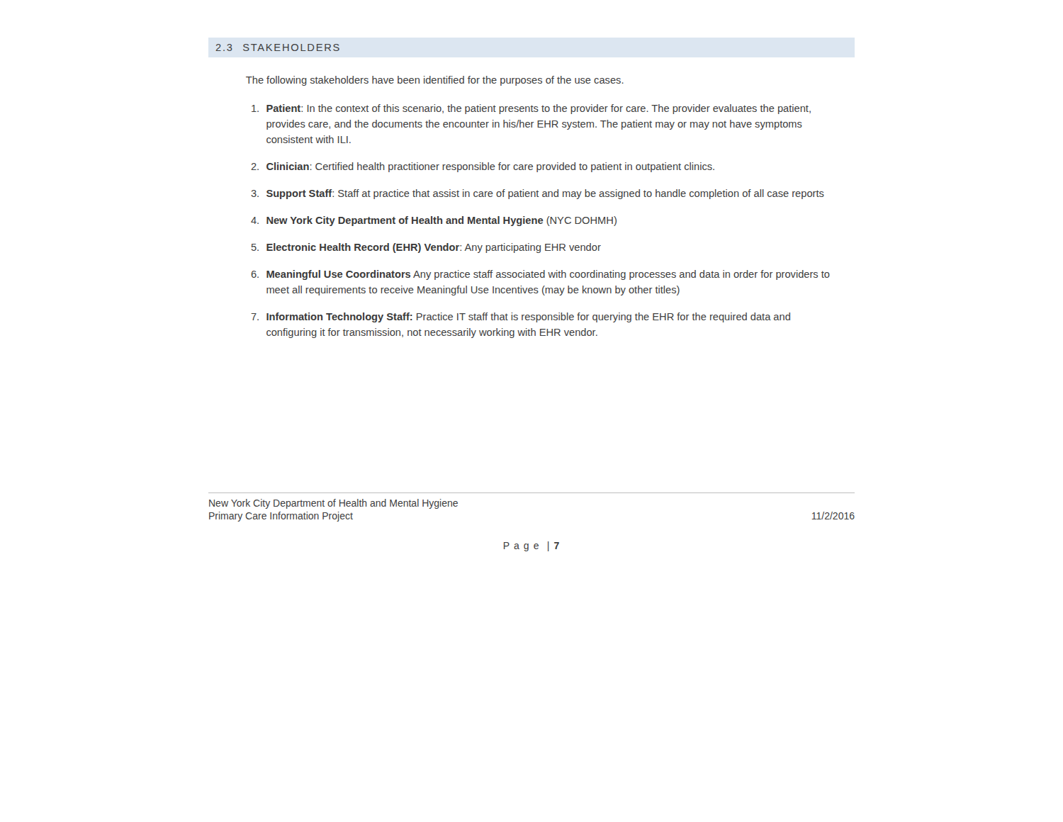2.3 STAKEHOLDERS
The following stakeholders have been identified for the purposes of the use cases.
Patient: In the context of this scenario, the patient presents to the provider for care. The provider evaluates the patient, provides care, and the documents the encounter in his/her EHR system. The patient may or may not have symptoms consistent with ILI.
Clinician: Certified health practitioner responsible for care provided to patient in outpatient clinics.
Support Staff: Staff at practice that assist in care of patient and may be assigned to handle completion of all case reports
New York City Department of Health and Mental Hygiene (NYC DOHMH)
Electronic Health Record (EHR) Vendor: Any participating EHR vendor
Meaningful Use Coordinators Any practice staff associated with coordinating processes and data in order for providers to meet all requirements to receive Meaningful Use Incentives (may be known by other titles)
Information Technology Staff: Practice IT staff that is responsible for querying the EHR for the required data and configuring it for transmission, not necessarily working with EHR vendor.
New York City Department of Health and Mental Hygiene
Primary Care Information Project 11/2/2016
P a g e | 7